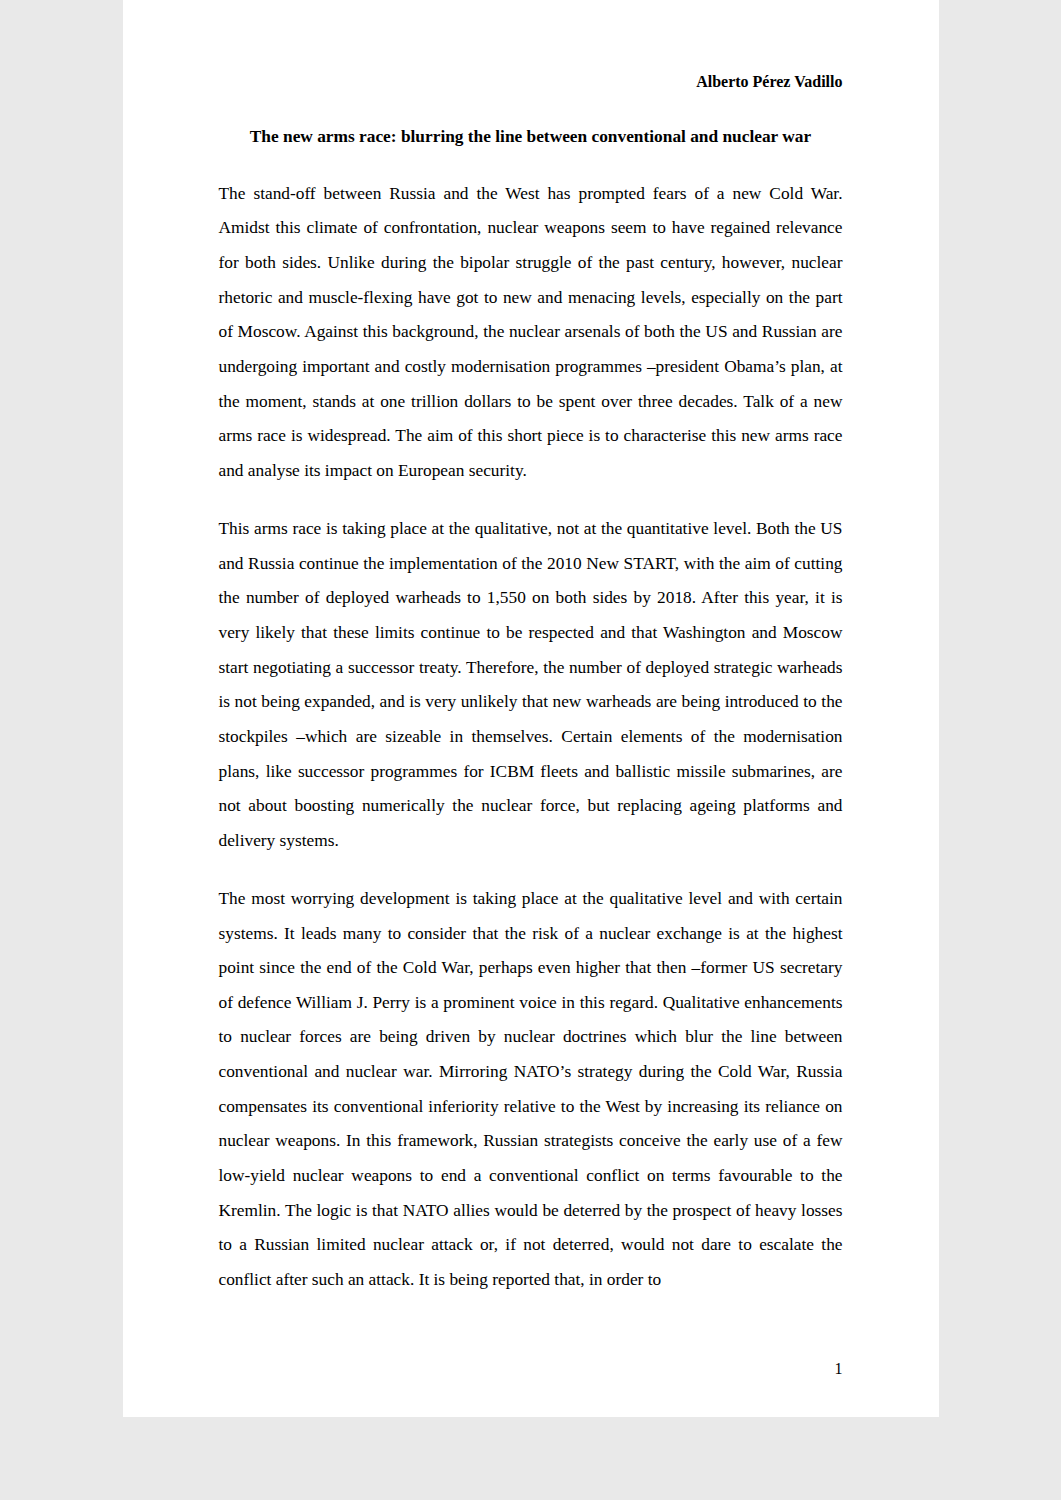Alberto Pérez Vadillo
The new arms race: blurring the line between conventional and nuclear war
The stand-off between Russia and the West has prompted fears of a new Cold War. Amidst this climate of confrontation, nuclear weapons seem to have regained relevance for both sides. Unlike during the bipolar struggle of the past century, however, nuclear rhetoric and muscle-flexing have got to new and menacing levels, especially on the part of Moscow. Against this background, the nuclear arsenals of both the US and Russian are undergoing important and costly modernisation programmes –president Obama’s plan, at the moment, stands at one trillion dollars to be spent over three decades. Talk of a new arms race is widespread. The aim of this short piece is to characterise this new arms race and analyse its impact on European security.
This arms race is taking place at the qualitative, not at the quantitative level. Both the US and Russia continue the implementation of the 2010 New START, with the aim of cutting the number of deployed warheads to 1,550 on both sides by 2018. After this year, it is very likely that these limits continue to be respected and that Washington and Moscow start negotiating a successor treaty. Therefore, the number of deployed strategic warheads is not being expanded, and is very unlikely that new warheads are being introduced to the stockpiles –which are sizeable in themselves. Certain elements of the modernisation plans, like successor programmes for ICBM fleets and ballistic missile submarines, are not about boosting numerically the nuclear force, but replacing ageing platforms and delivery systems.
The most worrying development is taking place at the qualitative level and with certain systems. It leads many to consider that the risk of a nuclear exchange is at the highest point since the end of the Cold War, perhaps even higher that then –former US secretary of defence William J. Perry is a prominent voice in this regard. Qualitative enhancements to nuclear forces are being driven by nuclear doctrines which blur the line between conventional and nuclear war. Mirroring NATO’s strategy during the Cold War, Russia compensates its conventional inferiority relative to the West by increasing its reliance on nuclear weapons. In this framework, Russian strategists conceive the early use of a few low-yield nuclear weapons to end a conventional conflict on terms favourable to the Kremlin. The logic is that NATO allies would be deterred by the prospect of heavy losses to a Russian limited nuclear attack or, if not deterred, would not dare to escalate the conflict after such an attack. It is being reported that, in order to
1